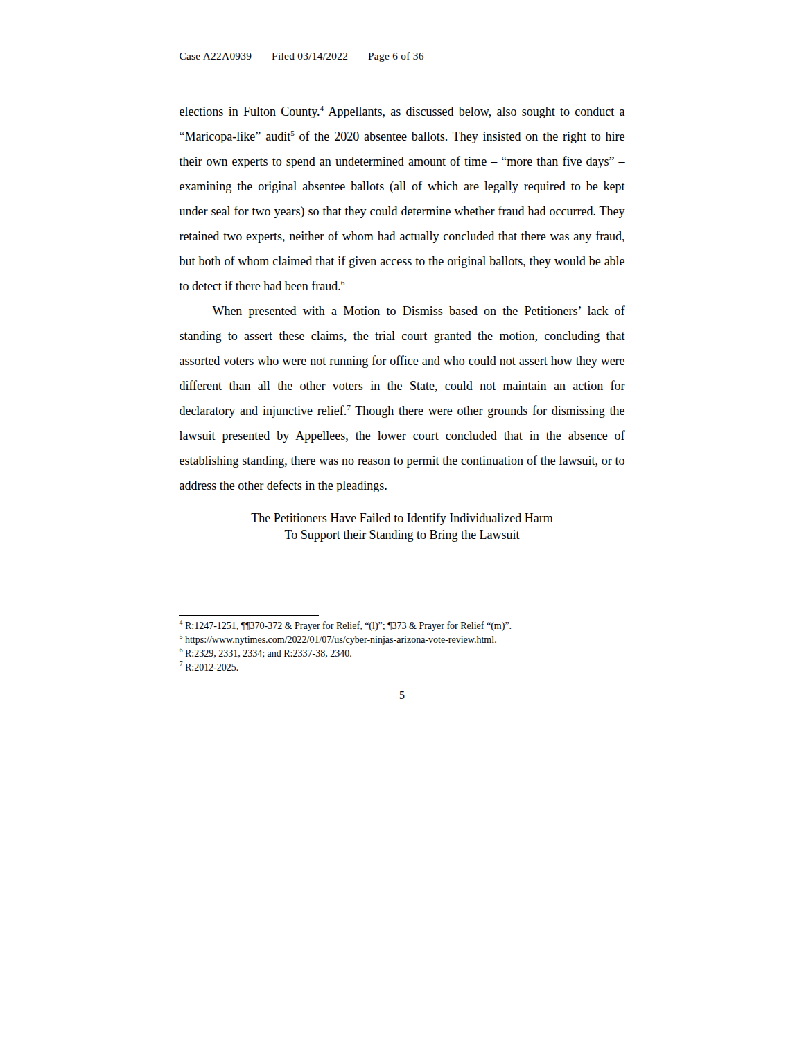Case A22A0939 Filed 03/14/2022 Page 6 of 36
elections in Fulton County.4 Appellants, as discussed below, also sought to conduct a “Maricopa-like” audit5 of the 2020 absentee ballots. They insisted on the right to hire their own experts to spend an undetermined amount of time – “more than five days” – examining the original absentee ballots (all of which are legally required to be kept under seal for two years) so that they could determine whether fraud had occurred. They retained two experts, neither of whom had actually concluded that there was any fraud, but both of whom claimed that if given access to the original ballots, they would be able to detect if there had been fraud.6
When presented with a Motion to Dismiss based on the Petitioners’ lack of standing to assert these claims, the trial court granted the motion, concluding that assorted voters who were not running for office and who could not assert how they were different than all the other voters in the State, could not maintain an action for declaratory and injunctive relief.7 Though there were other grounds for dismissing the lawsuit presented by Appellees, the lower court concluded that in the absence of establishing standing, there was no reason to permit the continuation of the lawsuit, or to address the other defects in the pleadings.
The Petitioners Have Failed to Identify Individualized Harm
To Support their Standing to Bring the Lawsuit
4 R:1247-1251, ¶¶370-372 & Prayer for Relief, “(l)”; ¶373 & Prayer for Relief “(m)”.
5 https://www.nytimes.com/2022/01/07/us/cyber-ninjas-arizona-vote-review.html.
6 R:2329, 2331, 2334; and R:2337-38, 2340.
7 R:2012-2025.
5